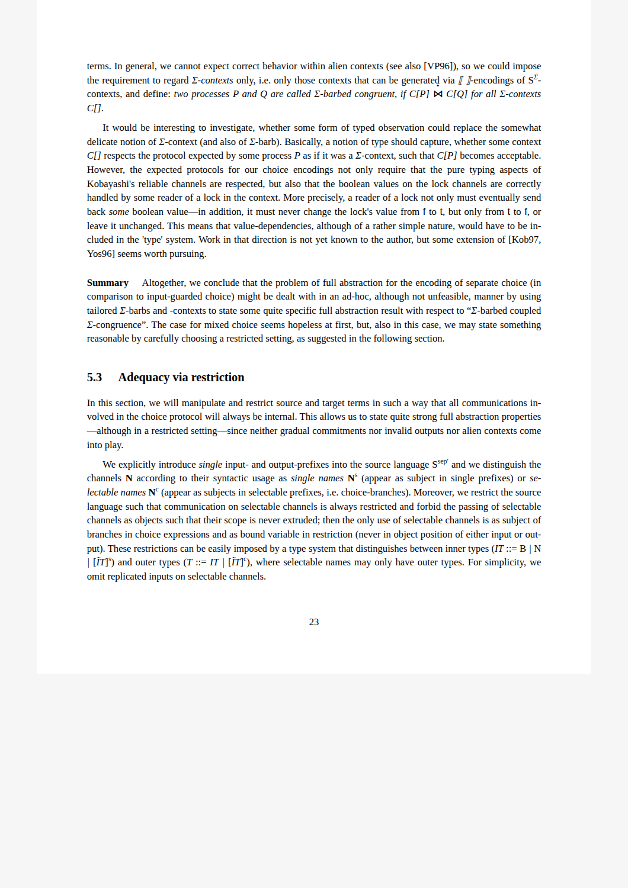terms. In general, we cannot expect correct behavior within alien contexts (see also [VP96]), so we could impose the requirement to regard Σ-contexts only, i.e. only those contexts that can be generated via ⟦ ⟧-encodings of SΣ-contexts, and define: two processes P and Q are called Σ-barbed congruent, if C[P] •⋈ C[Q] for all Σ-contexts C[].
It would be interesting to investigate, whether some form of typed observation could replace the somewhat delicate notion of Σ-context (and also of Σ-barb). Basically, a notion of type should capture, whether some context C[] respects the protocol expected by some process P as if it was a Σ-context, such that C[P] becomes acceptable. However, the expected protocols for our choice encodings not only require that the pure typing aspects of Kobayashi's reliable channels are respected, but also that the boolean values on the lock channels are correctly handled by some reader of a lock in the context. More precisely, a reader of a lock not only must eventually send back some boolean value—in addition, it must never change the lock's value from f to t, but only from t to f, or leave it unchanged. This means that value-dependencies, although of a rather simple nature, would have to be included in the 'type' system. Work in that direction is not yet known to the author, but some extension of [Kob97, Yos96] seems worth pursuing.
Summary Altogether, we conclude that the problem of full abstraction for the encoding of separate choice (in comparison to input-guarded choice) might be dealt with in an ad-hoc, although not unfeasible, manner by using tailored Σ-barbs and -contexts to state some quite specific full abstraction result with respect to “Σ-barbed coupled Σ-congruence”. The case for mixed choice seems hopeless at first, but, also in this case, we may state something reasonable by carefully choosing a restricted setting, as suggested in the following section.
5.3 Adequacy via restriction
In this section, we will manipulate and restrict source and target terms in such a way that all communications involved in the choice protocol will always be internal. This allows us to state quite strong full abstraction properties—although in a restricted setting—since neither gradual commitments nor invalid outputs nor alien contexts come into play.
We explicitly introduce single input- and output-prefixes into the source language Ssep′ and we distinguish the channels N according to their syntactic usage as single names Ns (appear as subject in single prefixes) or selectable names Nc (appear as subjects in selectable prefixes, i.e. choice-branches). Moreover, we restrict the source language such that communication on selectable channels is always restricted and forbid the passing of selectable channels as objects such that their scope is never extruded; then the only use of selectable channels is as subject of branches in choice expressions and as bound variable in restriction (never in object position of either input or output). These restrictions can be easily imposed by a type system that distinguishes between inner types (IT ::= B | N | [ĨT]s) and outer types (T ::= IT | [ĨT]c), where selectable names may only have outer types. For simplicity, we omit replicated inputs on selectable channels.
23